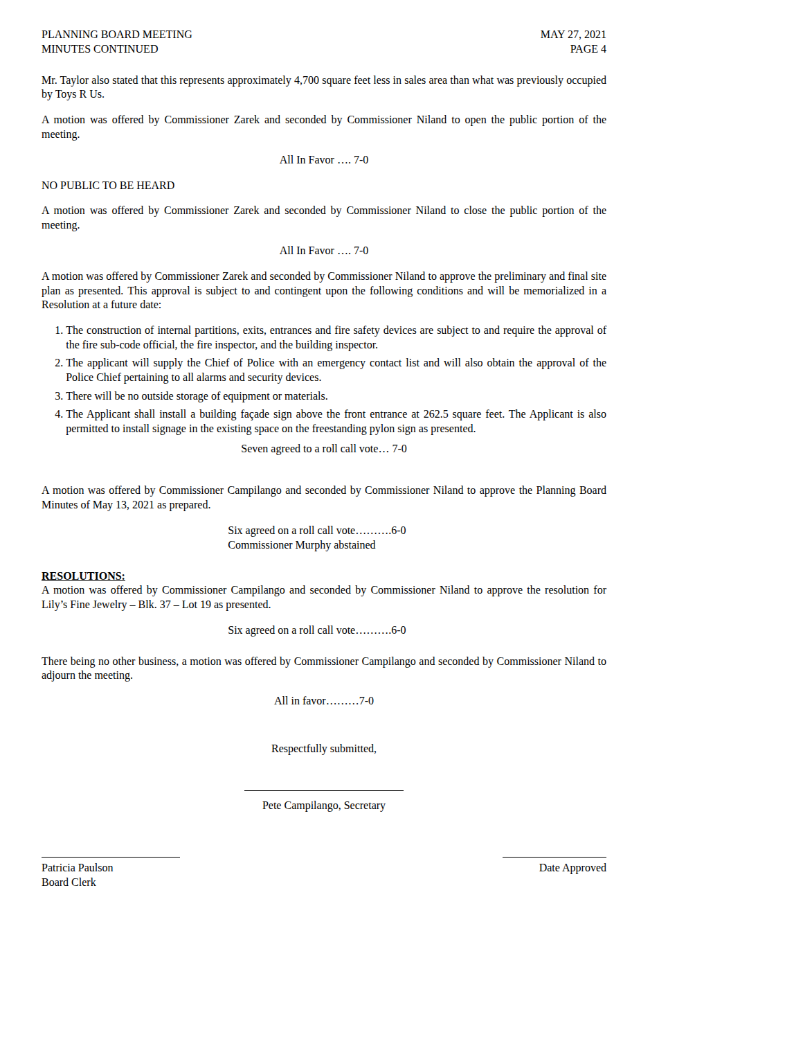Planning Board Meeting May 27, 2021
Minutes Continued Page 4
Mr. Taylor also stated that this represents approximately 4,700 square feet less in sales area than what was previously occupied by Toys R Us.
A motion was offered by Commissioner Zarek and seconded by Commissioner Niland to open the public portion of the meeting.
All In Favor …. 7-0
No Public To Be Heard
A motion was offered by Commissioner Zarek and seconded by Commissioner Niland to close the public portion of the meeting.
All In Favor …. 7-0
A motion was offered by Commissioner Zarek and seconded by Commissioner Niland to approve the preliminary and final site plan as presented. This approval is subject to and contingent upon the following conditions and will be memorialized in a Resolution at a future date:
The construction of internal partitions, exits, entrances and fire safety devices are subject to and require the approval of the fire sub-code official, the fire inspector, and the building inspector.
The applicant will supply the Chief of Police with an emergency contact list and will also obtain the approval of the Police Chief pertaining to all alarms and security devices.
There will be no outside storage of equipment or materials.
The Applicant shall install a building façade sign above the front entrance at 262.5 square feet. The Applicant is also permitted to install signage in the existing space on the freestanding pylon sign as presented.
Seven agreed to a roll call vote… 7-0
A motion was offered by Commissioner Campilango and seconded by Commissioner Niland to approve the Planning Board Minutes of May 13, 2021 as prepared.
Six agreed on a roll call vote……….6-0
Commissioner Murphy abstained
Resolutions:
A motion was offered by Commissioner Campilango and seconded by Commissioner Niland to approve the resolution for Lily’s Fine Jewelry – Blk. 37 – Lot 19 as presented.
Six agreed on a roll call vote……….6-0
There being no other business, a motion was offered by Commissioner Campilango and seconded by Commissioner Niland to adjourn the meeting.
All in favor………7-0
Respectfully submitted,
Pete Campilango, Secretary
Patricia Paulson
Board Clerk
Date Approved